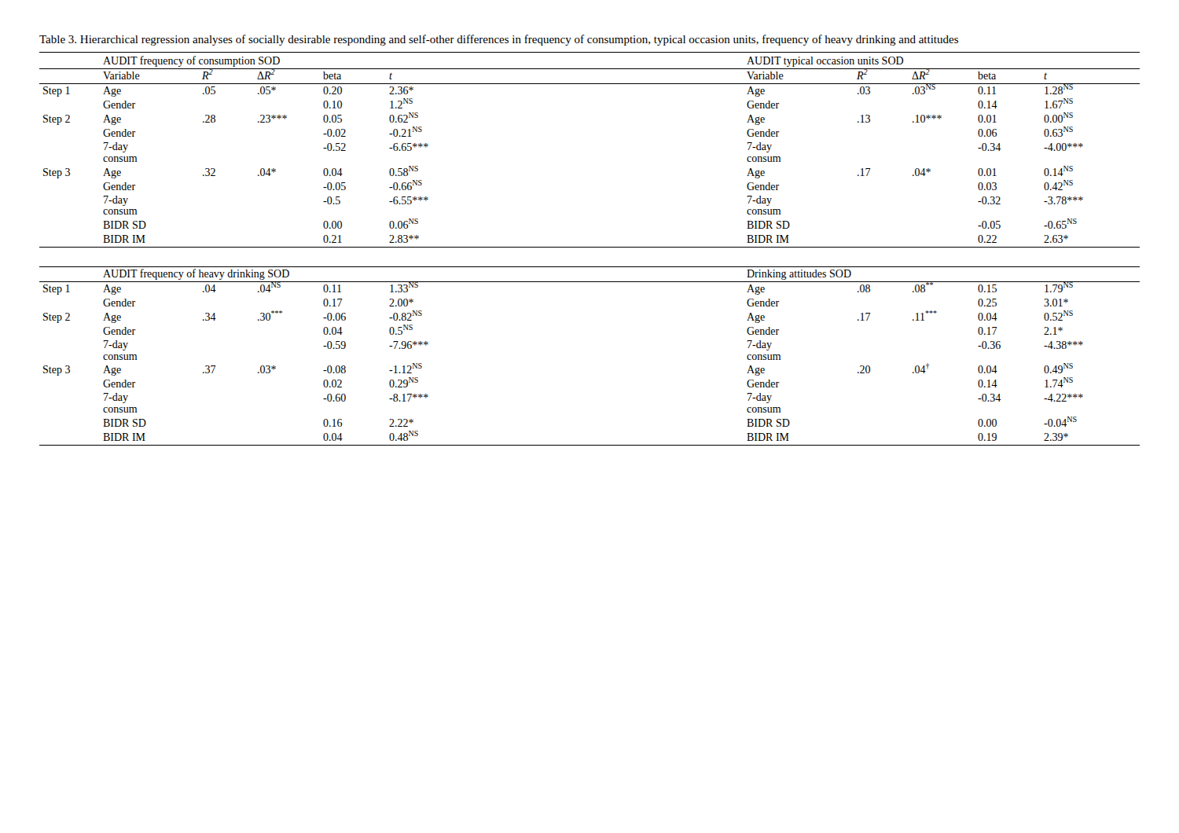Table 3. Hierarchical regression analyses of socially desirable responding and self-other differences in frequency of consumption, typical occasion units, frequency of heavy drinking and attitudes
| | AUDIT frequency of consumption SOD | | AUDIT typical occasion units SOD |
| | Variable | R 2 | Δ R 2 | beta | t | | Variable | R 2 | Δ R 2 | beta | t |
| Step 1 | Age | .05 | .05* | 0.20 | 2.36* | | Age | .03 | .03 NS | 0.11 | 1.28 NS |
| | Gender | | | 0.10 | 1.2 NS | | Gender | | | 0.14 | 1.67 NS |
| Step 2 | Age | .28 | .23*** | 0.05 | 0.62 NS | | Age | .13 | .10*** | 0.01 | 0.00 NS |
| | Gender | | | -0.02 | -0.21 NS | | Gender | | | 0.06 | 0.63 NS |
| | 7-day consum | | | -0.52 | -6.65*** | | 7-day consum | | | -0.34 | -4.00*** |
| Step 3 | Age | .32 | .04* | 0.04 | 0.58 NS | | Age | .17 | .04* | 0.01 | 0.14 NS |
| | Gender | | | -0.05 | -0.66 NS | | Gender | | | 0.03 | 0.42 NS |
| | 7-day consum | | | -0.5 | -6.55*** | | 7-day consum | | | -0.32 | -3.78*** |
| | BIDR SD | | | 0.00 | 0.06 NS | | BIDR SD | | | -0.05 | -0.65 NS |
| | BIDR IM | | | 0.21 | 2.83** | | BIDR IM | | | 0.22 | 2.63* |
| | AUDIT frequency of heavy drinking SOD | | Drinking attitudes SOD |
| Step 1 | Age | .04 | .04 NS | 0.11 | 1.33 NS | | Age | .08 | .08 ** | 0.15 | 1.79 NS |
| | Gender | | | 0.17 | 2.00* | | Gender | | | 0.25 | 3.01* |
| Step 2 | Age | .34 | .30 *** | -0.06 | -0.82 NS | | Age | .17 | .11 *** | 0.04 | 0.52 NS |
| | Gender | | | 0.04 | 0.5 NS | | Gender | | | 0.17 | 2.1* |
| | 7-day consum | | | -0.59 | -7.96*** | | 7-day consum | | | -0.36 | -4.38*** |
| Step 3 | Age | .37 | .03* | -0.08 | -1.12 NS | | Age | .20 | .04 † | 0.04 | 0.49 NS |
| | Gender | | | 0.02 | 0.29 NS | | Gender | | | 0.14 | 1.74 NS |
| | 7-day consum | | | -0.60 | -8.17*** | | 7-day consum | | | -0.34 | -4.22*** |
| | BIDR SD | | | 0.16 | 2.22* | | BIDR SD | | | 0.00 | -0.04 NS |
| | BIDR IM | | | 0.04 | 0.48 NS | | BIDR IM | | | 0.19 | 2.39* |